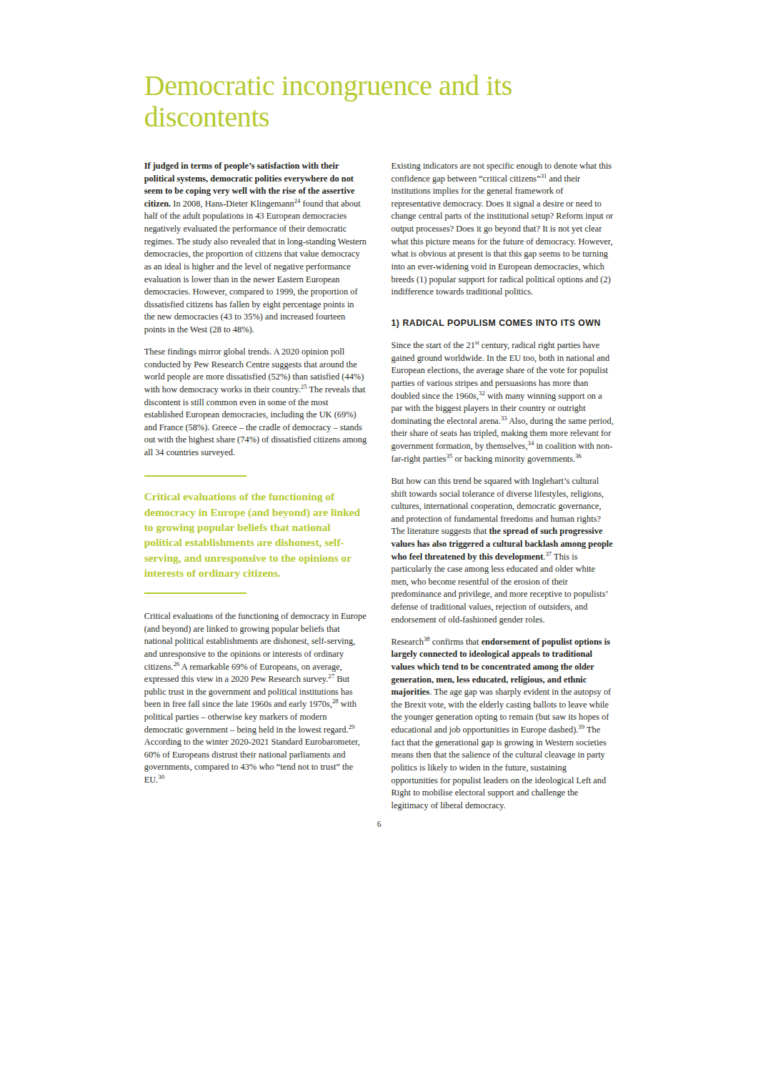Democratic incongruence and its discontents
If judged in terms of people’s satisfaction with their political systems, democratic polities everywhere do not seem to be coping very well with the rise of the assertive citizen. In 2008, Hans-Dieter Klingemann24 found that about half of the adult populations in 43 European democracies negatively evaluated the performance of their democratic regimes. The study also revealed that in long-standing Western democracies, the proportion of citizens that value democracy as an ideal is higher and the level of negative performance evaluation is lower than in the newer Eastern European democracies. However, compared to 1999, the proportion of dissatisfied citizens has fallen by eight percentage points in the new democracies (43 to 35%) and increased fourteen points in the West (28 to 48%).
These findings mirror global trends. A 2020 opinion poll conducted by Pew Research Centre suggests that around the world people are more dissatisfied (52%) than satisfied (44%) with how democracy works in their country.25 The reveals that discontent is still common even in some of the most established European democracies, including the UK (69%) and France (58%). Greece – the cradle of democracy – stands out with the highest share (74%) of dissatisfied citizens among all 34 countries surveyed.
Critical evaluations of the functioning of democracy in Europe (and beyond) are linked to growing popular beliefs that national political establishments are dishonest, self-serving, and unresponsive to the opinions or interests of ordinary citizens.
Critical evaluations of the functioning of democracy in Europe (and beyond) are linked to growing popular beliefs that national political establishments are dishonest, self-serving, and unresponsive to the opinions or interests of ordinary citizens.26 A remarkable 69% of Europeans, on average, expressed this view in a 2020 Pew Research survey.27 But public trust in the government and political institutions has been in free fall since the late 1960s and early 1970s,28 with political parties – otherwise key markers of modern democratic government – being held in the lowest regard.29 According to the winter 2020-2021 Standard Eurobarometer, 60% of Europeans distrust their national parliaments and governments, compared to 43% who “tend not to trust” the EU.30
Existing indicators are not specific enough to denote what this confidence gap between “critical citizens”31 and their institutions implies for the general framework of representative democracy. Does it signal a desire or need to change central parts of the institutional setup? Reform input or output processes? Does it go beyond that? It is not yet clear what this picture means for the future of democracy. However, what is obvious at present is that this gap seems to be turning into an ever-widening void in European democracies, which breeds (1) popular support for radical political options and (2) indifference towards traditional politics.
1) RADICAL POPULISM COMES INTO ITS OWN
Since the start of the 21st century, radical right parties have gained ground worldwide. In the EU too, both in national and European elections, the average share of the vote for populist parties of various stripes and persuasions has more than doubled since the 1960s,32 with many winning support on a par with the biggest players in their country or outright dominating the electoral arena.33 Also, during the same period, their share of seats has tripled, making them more relevant for government formation, by themselves,34 in coalition with non-far-right parties35 or backing minority governments.36
But how can this trend be squared with Inglehart’s cultural shift towards social tolerance of diverse lifestyles, religions, cultures, international cooperation, democratic governance, and protection of fundamental freedoms and human rights? The literature suggests that the spread of such progressive values has also triggered a cultural backlash among people who feel threatened by this development.37 This is particularly the case among less educated and older white men, who become resentful of the erosion of their predominance and privilege, and more receptive to populists’ defense of traditional values, rejection of outsiders, and endorsement of old-fashioned gender roles.
Research38 confirms that endorsement of populist options is largely connected to ideological appeals to traditional values which tend to be concentrated among the older generation, men, less educated, religious, and ethnic majorities. The age gap was sharply evident in the autopsy of the Brexit vote, with the elderly casting ballots to leave while the younger generation opting to remain (but saw its hopes of educational and job opportunities in Europe dashed).39 The fact that the generational gap is growing in Western societies means then that the salience of the cultural cleavage in party politics is likely to widen in the future, sustaining opportunities for populist leaders on the ideological Left and Right to mobilise electoral support and challenge the legitimacy of liberal democracy.
6